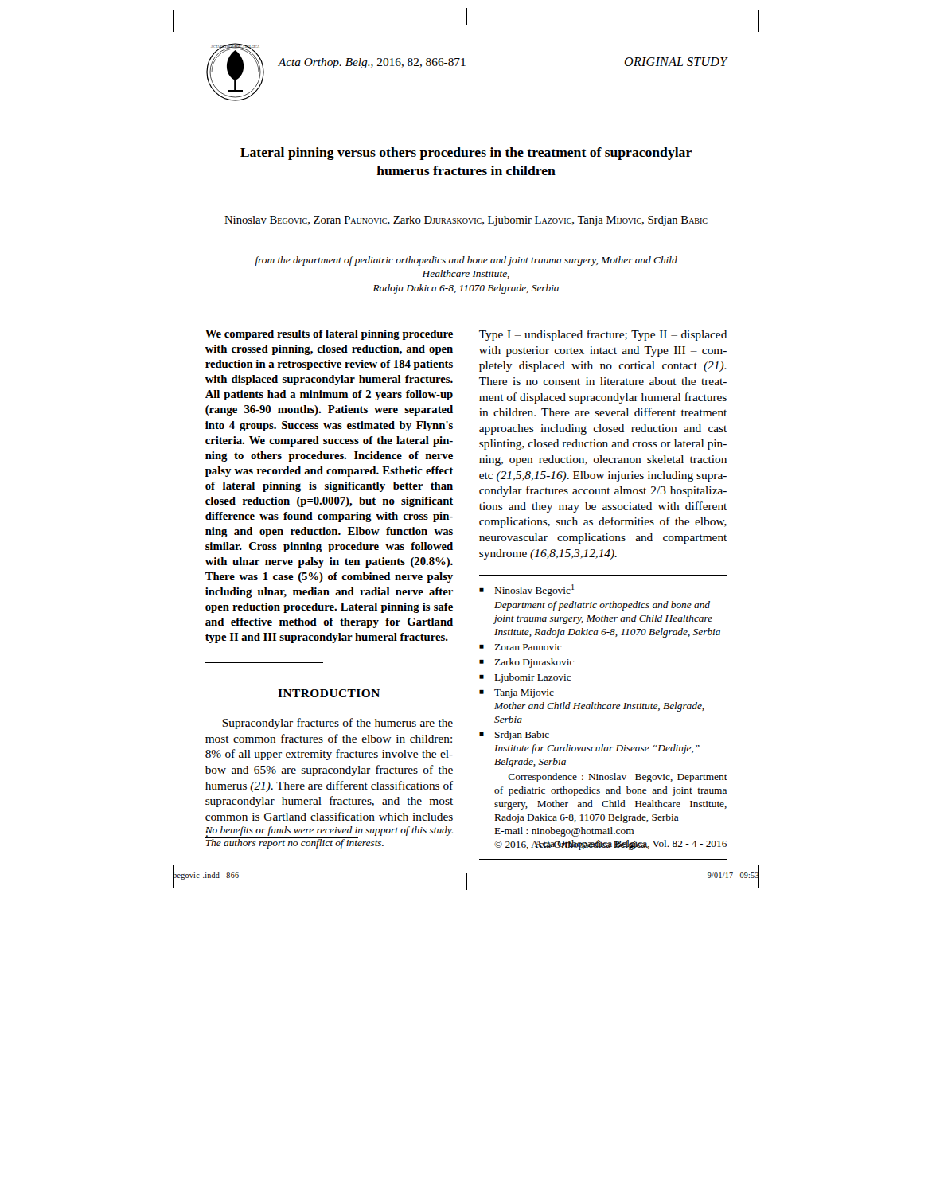ACTA ORTHOPÆDICA BELGICA
Acta Orthop. Belg., 2016, 82, 866-871
ORIGINAL STUDY
Lateral pinning versus others procedures in the treatment of supracondylar humerus fractures in children
Ninoslav Begovic, Zoran Paunovic, Zarko Djuraskovic, Ljubomir Lazovic, Tanja Mijovic, Srdjan Babic
from the department of pediatric orthopedics and bone and joint trauma surgery, Mother and Child Healthcare Institute,
Radoja Dakica 6-8, 11070 Belgrade, Serbia
We compared results of lateral pinning procedure with crossed pinning, closed reduction, and open reduction in a retrospective review of 184 patients with displaced supracondylar humeral fractures. All patients had a minimum of 2 years follow-up (range 36-90 months). Patients were separated into 4 groups. Success was estimated by Flynn's criteria. We compared success of the lateral pinning to others procedures. Incidence of nerve palsy was recorded and compared. Esthetic effect of lateral pinning is significantly better than closed reduction (p=0.0007), but no significant difference was found comparing with cross pinning and open reduction. Elbow function was similar. Cross pinning procedure was followed with ulnar nerve palsy in ten patients (20.8%). There was 1 case (5%) of combined nerve palsy including ulnar, median and radial nerve after open reduction procedure. Lateral pinning is safe and effective method of therapy for Gartland type II and III supracondylar humeral fractures.
INTRODUCTION
Supracondylar fractures of the humerus are the most common fractures of the elbow in children: 8% of all upper extremity fractures involve the elbow and 65% are supracondylar fractures of the humerus (21). There are different classifications of supracondylar humeral fractures, and the most common is Gartland classification which includes :
Type I – undisplaced fracture; Type II – displaced with posterior cortex intact and Type III – completely displaced with no cortical contact (21). There is no consent in literature about the treatment of displaced supracondylar humeral fractures in children. There are several different treatment approaches including closed reduction and cast splinting, closed reduction and cross or lateral pinning, open reduction, olecranon skeletal traction etc (21,5,8,15-16). Elbow injuries including supracondylar fractures account almost 2/3 hospitalizations and they may be associated with different complications, such as deformities of the elbow, neurovascular complications and compartment syndrome (16,8,15,3,12,14).
Ninoslav Begovic1
Department of pediatric orthopedics and bone and joint trauma surgery, Mother and Child Healthcare Institute, Radoja Dakica 6-8, 11070 Belgrade, Serbia
Zoran Paunovic
Zarko Djuraskovic
Ljubomir Lazovic
Tanja Mijovic
Mother and Child Healthcare Institute, Belgrade, Serbia
Srdjan Babic
Institute for Cardiovascular Disease “Dedinje,” Belgrade, Serbia
Correspondence : Ninoslav Begovic, Department of pediatric orthopedics and bone and joint trauma surgery, Mother and Child Healthcare Institute, Radoja Dakica 6-8, 11070 Belgrade, Serbia
E-mail : ninobego@hotmail.com
© 2016, Acta Orthopaedica Belgica.
No benefits or funds were received in support of this study.
The authors report no conflict of interests.
Acta Orthopædica Belgica, Vol. 82 - 4 - 2016
begovic-.indd 866
9/01/17 09:53